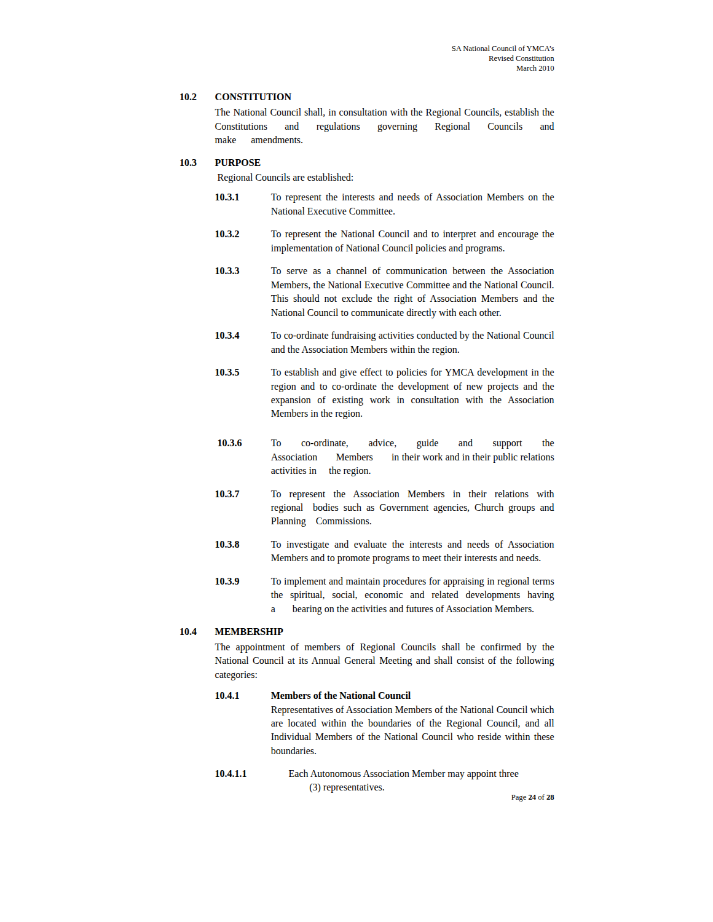SA National Council of YMCA’s
Revised Constitution
March 2010
10.2
CONSTITUTION
The National Council shall, in consultation with the Regional Councils, establish the Constitutions and regulations governing Regional Councils and make amendments.
10.3
PURPOSE
Regional Councils are established:
10.3.1
To represent the interests and needs of Association Members on the National Executive Committee.
10.3.2
To represent the National Council and to interpret and encourage the implementation of National Council policies and programs.
10.3.3
To serve as a channel of communication between the Association Members, the National Executive Committee and the National Council. This should not exclude the right of Association Members and the National Council to communicate directly with each other.
10.3.4
To co-ordinate fundraising activities conducted by the National Council and the Association Members within the region.
10.3.5
To establish and give effect to policies for YMCA development in the region and to co-ordinate the development of new projects and the expansion of existing work in consultation with the Association Members in the region.
10.3.6
To co-ordinate, advice, guide and support the Association Members in their work and in their public relations activities in the region.
10.3.7
To represent the Association Members in their relations with regional bodies such as Government agencies, Church groups and Planning Commissions.
10.3.8
To investigate and evaluate the interests and needs of Association Members and to promote programs to meet their interests and needs.
10.3.9
To implement and maintain procedures for appraising in regional terms the spiritual, social, economic and related developments having a bearing on the activities and futures of Association Members.
10.4
MEMBERSHIP
The appointment of members of Regional Councils shall be confirmed by the National Council at its Annual General Meeting and shall consist of the following categories:
10.4.1
Members of the National Council
Representatives of Association Members of the National Council which are located within the boundaries of the Regional Council, and all Individual Members of the National Council who reside within these boundaries.
10.4.1.1
Each Autonomous Association Member may appoint three
(3) representatives.
Page 24 of 28